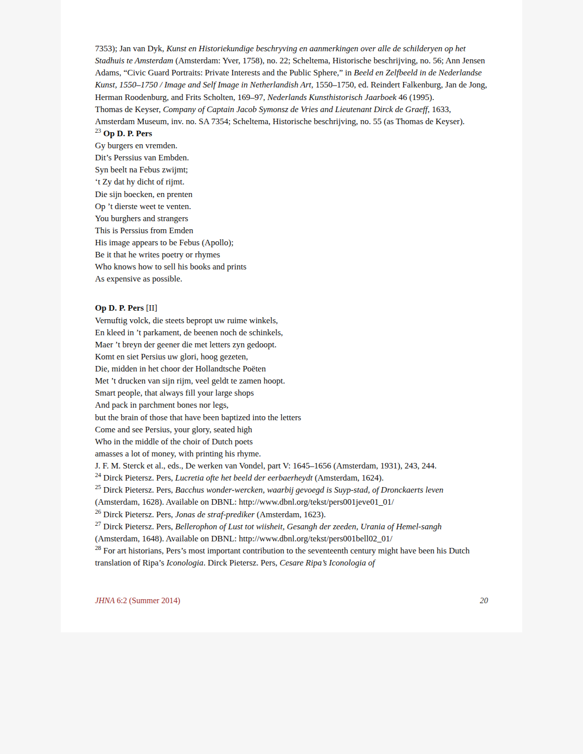7353); Jan van Dyk, Kunst en Historiekundige beschryving en aanmerkingen over alle de schilderyen op het Stadhuis te Amsterdam (Amsterdam: Yver, 1758), no. 22; Scheltema, Historische beschrijving, no. 56; Ann Jensen Adams, “Civic Guard Portraits: Private Interests and the Public Sphere,” in Beeld en Zelfbeeld in de Nederlandse Kunst, 1550–1750 / Image and Self Image in Netherlandish Art, 1550–1750, ed. Reindert Falkenburg, Jan de Jong, Herman Roodenburg, and Frits Scholten, 169–97, Nederlands Kunsthistorisch Jaarboek 46 (1995).
Thomas de Keyser, Company of Captain Jacob Symonsz de Vries and Lieutenant Dirck de Graeff, 1633, Amsterdam Museum, inv. no. SA 7354; Scheltema, Historische beschrijving, no. 55 (as Thomas de Keyser).
23 Op D. P. Pers
Gy burgers en vremden.
Dit’s Perssius van Embden.
Syn beelt na Febus zwijmt;
‘t Zy dat hy dicht of rijmt.
Die sijn boecken, en prenten
Op ’t dierste weet te venten.
You burghers and strangers
This is Perssius from Emden
His image appears to be Febus (Apollo);
Be it that he writes poetry or rhymes
Who knows how to sell his books and prints
As expensive as possible.
Op D. P. Pers [II]
Vernuftig volck, die steets bepropt uw ruime winkels,
En kleed in ’t parkament, de beenen noch de schinkels,
Maer ’t breyn der geener die met letters zyn gedoopt.
Komt en siet Persius uw glori, hoog gezeten,
Die, midden in het choor der Hollandtsche Poëten
Met ’t drucken van sijn rijm, veel geldt te zamen hoopt.
Smart people, that always fill your large shops
And pack in parchment bones nor legs,
but the brain of those that have been baptized into the letters
Come and see Persius, your glory, seated high
Who in the middle of the choir of Dutch poets
amasses a lot of money, with printing his rhyme.
J. F. M. Sterck et al., eds., De werken van Vondel, part V: 1645–1656 (Amsterdam, 1931), 243, 244.
24 Dirck Pietersz. Pers, Lucretia ofte het beeld der eerbaerheydt (Amsterdam, 1624).
25 Dirck Pietersz. Pers, Bacchus wonder-wercken, waarbij gevoegd is Suyp-stad, of Dronckaerts leven (Amsterdam, 1628). Available on DBNL: http://www.dbnl.org/tekst/pers001jeve01_01/
26 Dirck Pietersz. Pers, Jonas de straf-prediker (Amsterdam, 1623).
27 Dirck Pietersz. Pers, Bellerophon of Lust tot wiisheit, Gesangh der zeeden, Urania of Hemel-sangh (Amsterdam, 1648). Available on DBNL: http://www.dbnl.org/tekst/pers001bell02_01/
28 For art historians, Pers’s most important contribution to the seventeenth century might have been his Dutch translation of Ripa’s Iconologia. Dirck Pietersz. Pers, Cesare Ripa’s Iconologia of
JHNA 6:2 (Summer 2014) 20